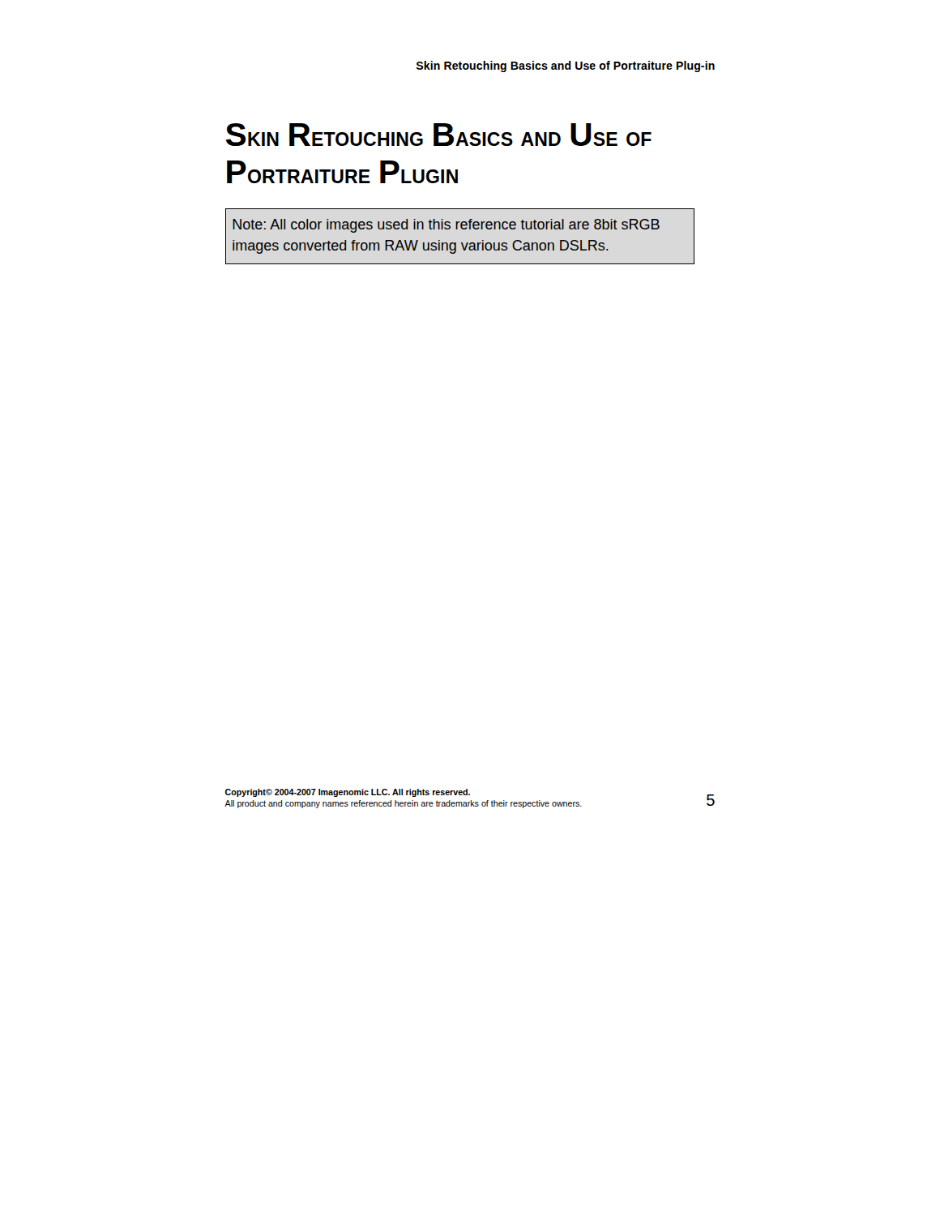Skin Retouching Basics and Use of Portraiture Plug-in
Skin Retouching Basics and Use of Portraiture Plugin
Note: All color images used in this reference tutorial are 8bit sRGB images converted from RAW using various Canon DSLRs.
Copyright© 2004-2007 Imagenomic LLC. All rights reserved.
All product and company names referenced herein are trademarks of their respective owners.
5